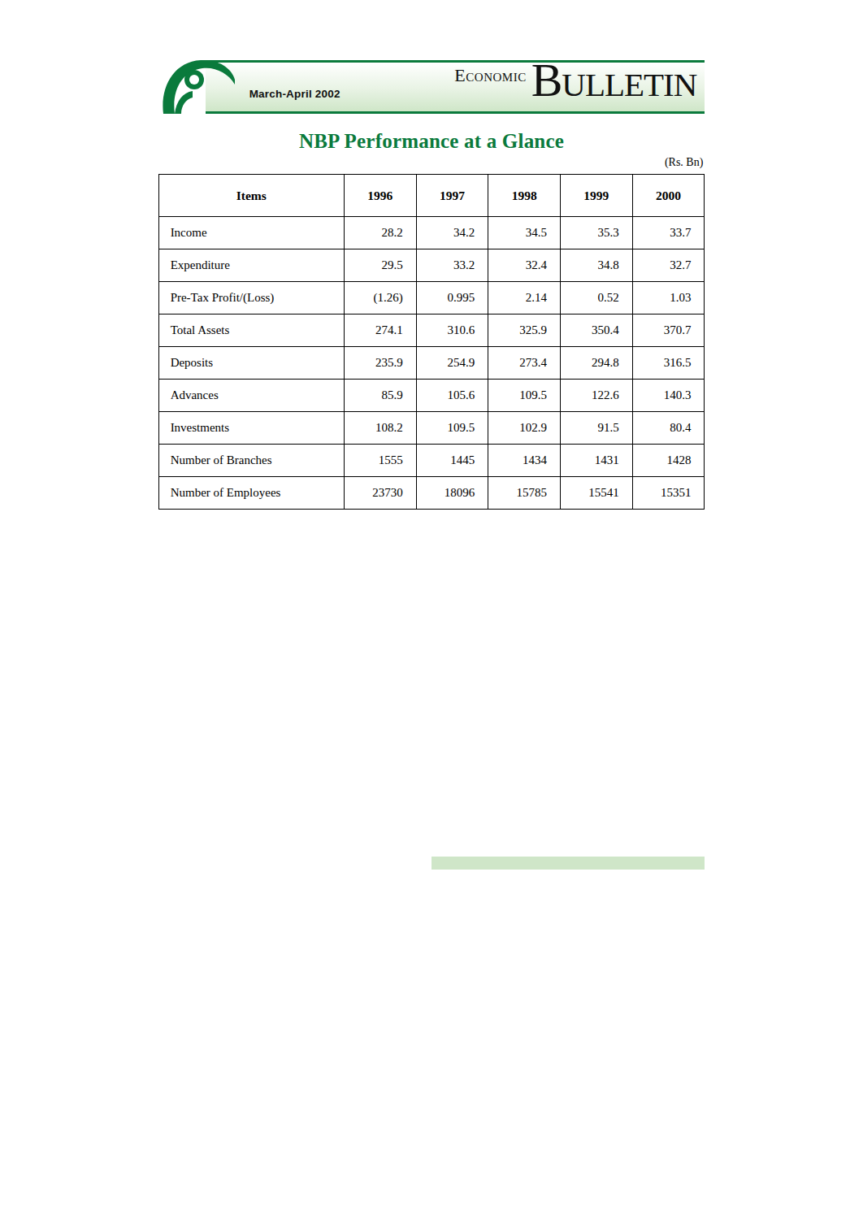March-April 2002
Economic Bulletin
NBP Performance at a Glance
(Rs. Bn)
| Items | 1996 | 1997 | 1998 | 1999 | 2000 |
| --- | --- | --- | --- | --- | --- |
| Income | 28.2 | 34.2 | 34.5 | 35.3 | 33.7 |
| Expenditure | 29.5 | 33.2 | 32.4 | 34.8 | 32.7 |
| Pre-Tax Profit/(Loss) | (1.26) | 0.995 | 2.14 | 0.52 | 1.03 |
| Total Assets | 274.1 | 310.6 | 325.9 | 350.4 | 370.7 |
| Deposits | 235.9 | 254.9 | 273.4 | 294.8 | 316.5 |
| Advances | 85.9 | 105.6 | 109.5 | 122.6 | 140.3 |
| Investments | 108.2 | 109.5 | 102.9 | 91.5 | 80.4 |
| Number of Branches | 1555 | 1445 | 1434 | 1431 | 1428 |
| Number of Employees | 23730 | 18096 | 15785 | 15541 | 15351 |